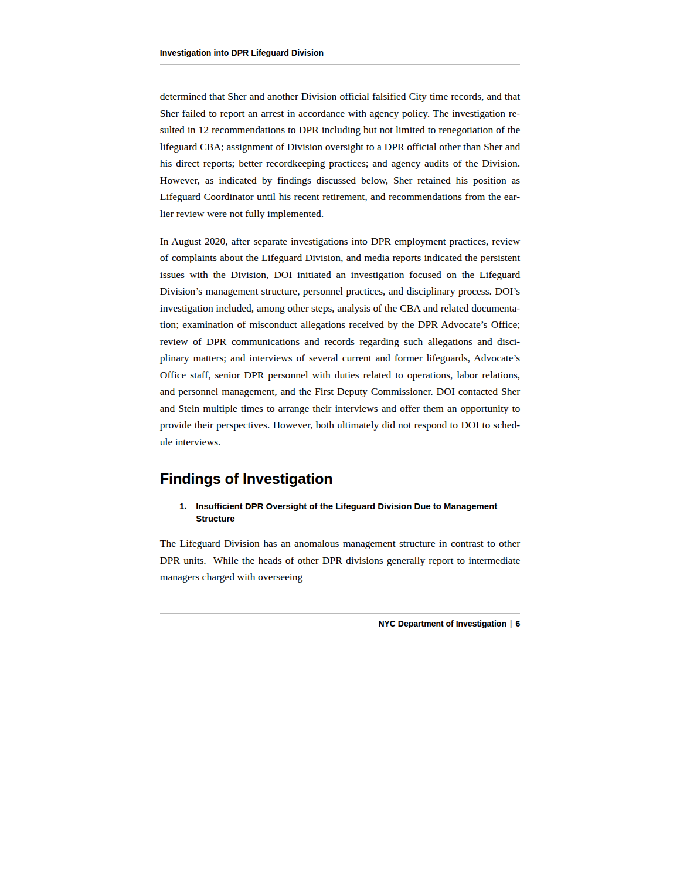Investigation into DPR Lifeguard Division
determined that Sher and another Division official falsified City time records, and that Sher failed to report an arrest in accordance with agency policy. The investigation resulted in 12 recommendations to DPR including but not limited to renegotiation of the lifeguard CBA; assignment of Division oversight to a DPR official other than Sher and his direct reports; better recordkeeping practices; and agency audits of the Division. However, as indicated by findings discussed below, Sher retained his position as Lifeguard Coordinator until his recent retirement, and recommendations from the earlier review were not fully implemented.
In August 2020, after separate investigations into DPR employment practices, review of complaints about the Lifeguard Division, and media reports indicated the persistent issues with the Division, DOI initiated an investigation focused on the Lifeguard Division’s management structure, personnel practices, and disciplinary process. DOI’s investigation included, among other steps, analysis of the CBA and related documentation; examination of misconduct allegations received by the DPR Advocate’s Office; review of DPR communications and records regarding such allegations and disciplinary matters; and interviews of several current and former lifeguards, Advocate’s Office staff, senior DPR personnel with duties related to operations, labor relations, and personnel management, and the First Deputy Commissioner. DOI contacted Sher and Stein multiple times to arrange their interviews and offer them an opportunity to provide their perspectives. However, both ultimately did not respond to DOI to schedule interviews.
Findings of Investigation
Insufficient DPR Oversight of the Lifeguard Division Due to Management Structure
The Lifeguard Division has an anomalous management structure in contrast to other DPR units. While the heads of other DPR divisions generally report to intermediate managers charged with overseeing
NYC Department of Investigation|6